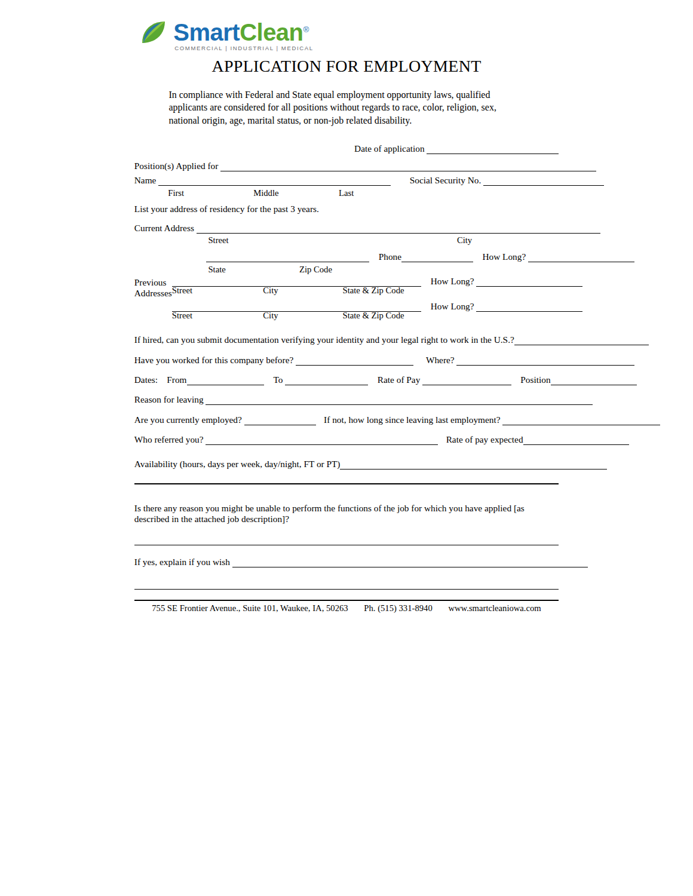Smart Clean®
COMMERCIAL | INDUSTRIAL | MEDICAL
APPLICATION FOR EMPLOYMENT
In compliance with Federal and State equal employment opportunity laws, qualified applicants are considered for all positions without regards to race, color, religion, sex, national origin, age, marital status, or non-job related disability.
Date of application
Position(s) Applied for
Name Social Security No.
First Middle Last
List your address of residency for the past 3 years.
Current Address
Street City
Phone How Long?
State Zip Code
| Previous Addresses | How Long? Street City State & Zip Code How Long? Street City State & Zip Code |
If hired, can you submit documentation verifying your identity and your legal right to work in the U.S.?
Have you worked for this company before? Where?
Dates: From To Rate of Pay Position
Reason for leaving
Are you currently employed? If not, how long since leaving last employment?
Who referred you? Rate of pay expected
Availability (hours, days per week, day/night, FT or PT)
Is there any reason you might be unable to perform the functions of the job for which you have applied [as described in the attached job description]?
If yes, explain if you wish
755 SE Frontier Avenue., Suite 101, Waukee, IA, 50263 Ph. (515) 331-8940 www.smartcleaniowa.com